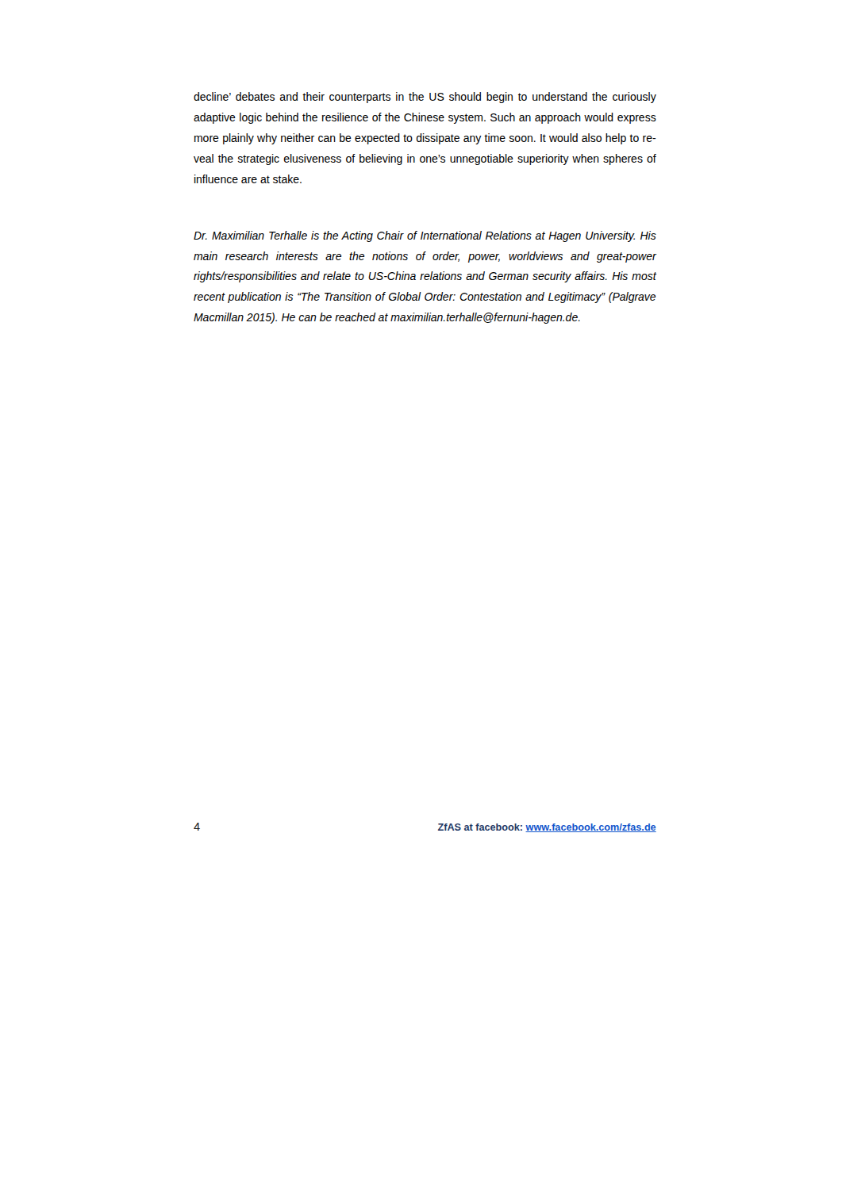decline’ debates and their counterparts in the US should begin to understand the curiously adaptive logic behind the resilience of the Chinese system. Such an approach would express more plainly why neither can be expected to dissipate any time soon. It would also help to reveal the strategic elusiveness of believing in one’s unnegotiable superiority when spheres of influence are at stake.
Dr. Maximilian Terhalle is the Acting Chair of International Relations at Hagen University. His main research interests are the notions of order, power, worldviews and great-power rights/responsibilities and relate to US-China relations and German security affairs. His most recent publication is “The Transition of Global Order: Contestation and Legitimacy” (Palgrave Macmillan 2015). He can be reached at maximilian.terhalle@fernuni-hagen.de.
4 ZfAS at facebook: www.facebook.com/zfas.de